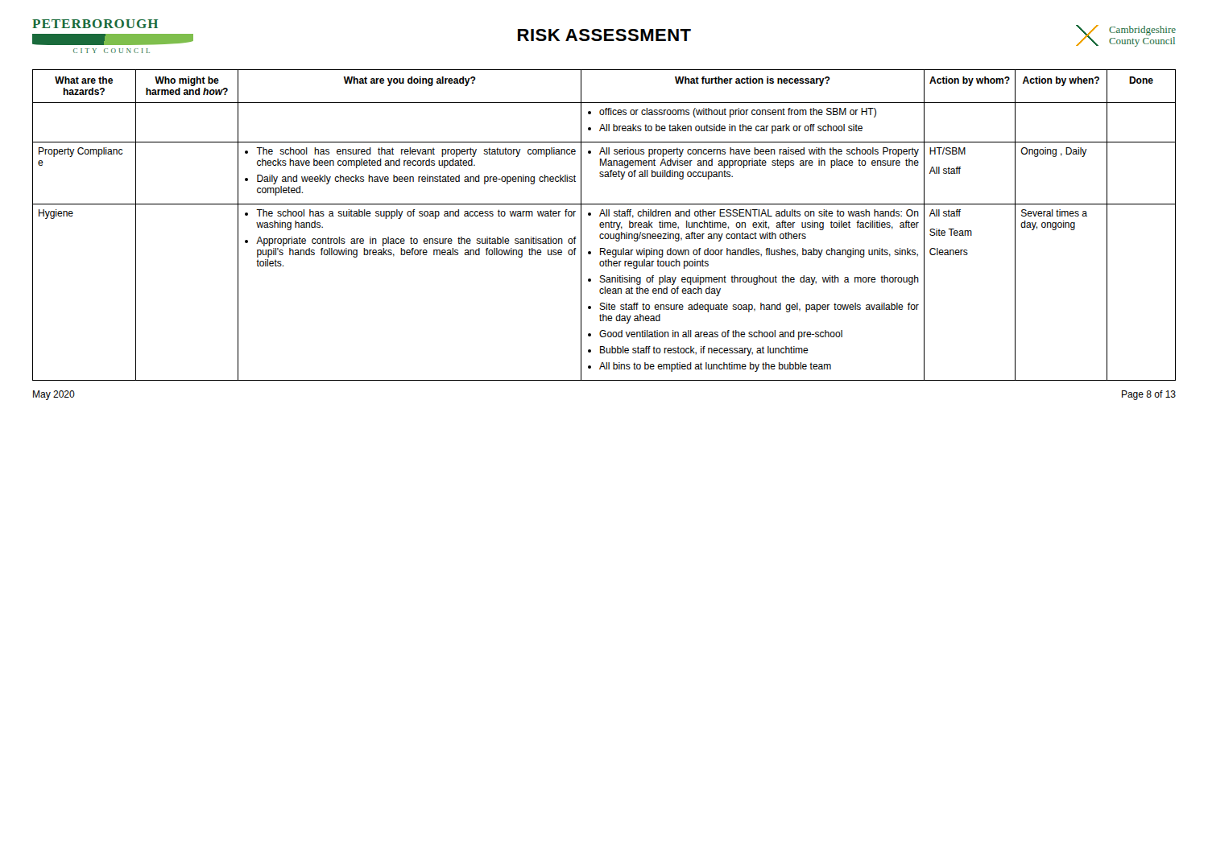PETERBOROUGH
CITY COUNCIL
RISK ASSESSMENT
Cambridgeshire
County Council
| What are the hazards? | Who might be harmed and how ? | What are you doing already? | What further action is necessary? | Action by whom? | Action by when? | Done |
| --- | --- | --- | --- | --- | --- | --- |
| | | | offices or classrooms (without prior consent from the SBM or HT) All breaks to be taken outside in the car park or off school site | | | |
| Property Complianc e | | The school has ensured that relevant property statutory compliance checks have been completed and records updated. Daily and weekly checks have been reinstated and pre-opening checklist completed. | All serious property concerns have been raised with the schools Property Management Adviser and appropriate steps are in place to ensure the safety of all building occupants. | HT/SBM All staff | Ongoing , Daily | |
| Hygiene | | The school has a suitable supply of soap and access to warm water for washing hands. Appropriate controls are in place to ensure the suitable sanitisation of pupil's hands following breaks, before meals and following the use of toilets. | All staff, children and other ESSENTIAL adults on site to wash hands: On entry, break time, lunchtime, on exit, after using toilet facilities, after coughing/sneezing, after any contact with others Regular wiping down of door handles, flushes, baby changing units, sinks, other regular touch points Sanitising of play equipment throughout the day, with a more thorough clean at the end of each day Site staff to ensure adequate soap, hand gel, paper towels available for the day ahead Good ventilation in all areas of the school and pre-school Bubble staff to restock, if necessary, at lunchtime All bins to be emptied at lunchtime by the bubble team | All staff Site Team Cleaners | Several times a day, ongoing | |
May 2020
Page 8 of 13